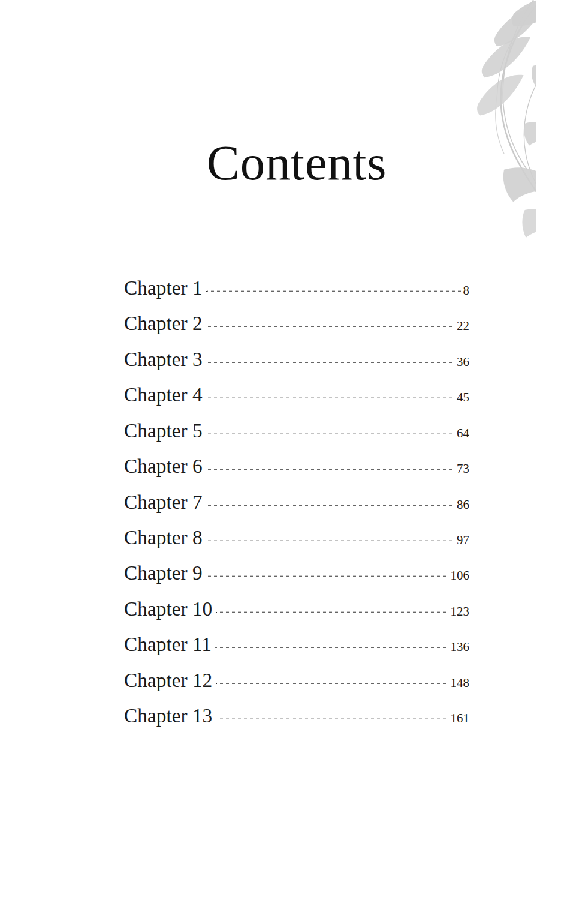Contents
Chapter 1 8
Chapter 2 22
Chapter 3 36
Chapter 4 45
Chapter 5 64
Chapter 6 73
Chapter 7 86
Chapter 8 97
Chapter 9 106
Chapter 10 123
Chapter 11 136
Chapter 12 148
Chapter 13 161